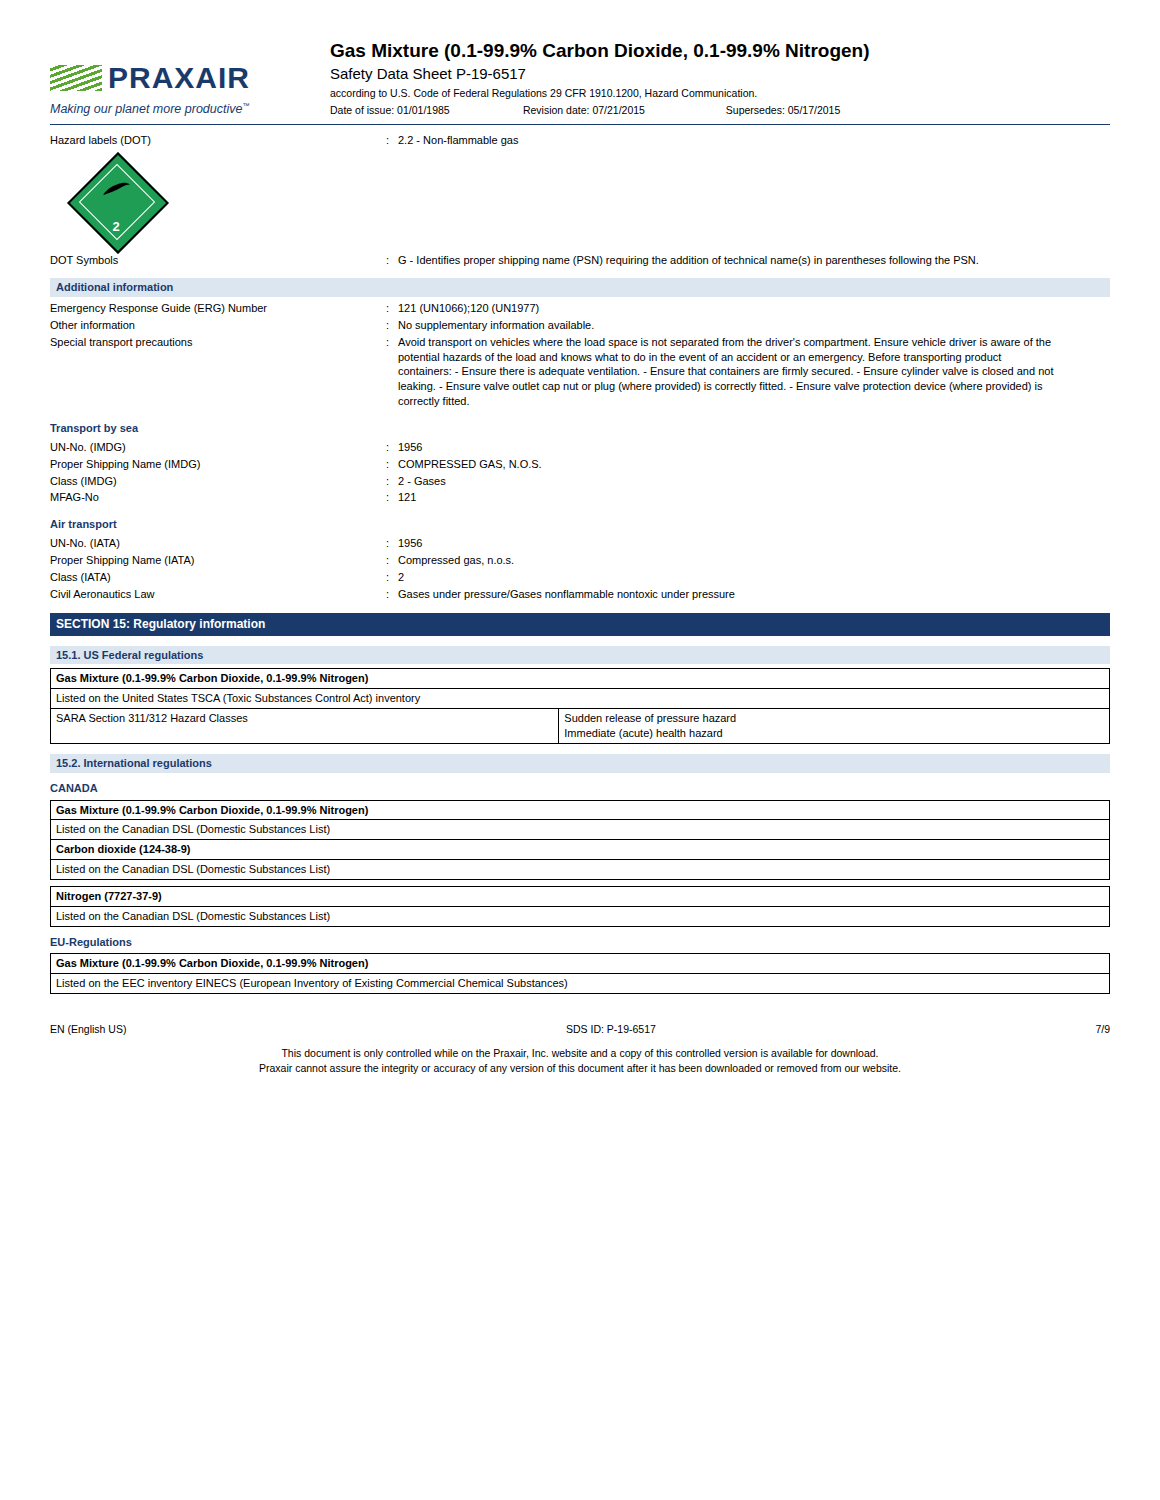PRAXAIR
Making our planet more productive™
Gas Mixture (0.1-99.9% Carbon Dioxide, 0.1-99.9% Nitrogen)
Safety Data Sheet P-19-6517
according to U.S. Code of Federal Regulations 29 CFR 1910.1200, Hazard Communication.
Date of issue: 01/01/1985 Revision date: 07/21/2015 Supersedes: 05/17/2015
Hazard labels (DOT)
:
2.2 - Non-flammable gas
2
DOT Symbols
:
G - Identifies proper shipping name (PSN) requiring the addition of technical name(s) in parentheses following the PSN.
Additional information
Emergency Response Guide (ERG) Number
:
121 (UN1066);120 (UN1977)
Other information
:
No supplementary information available.
Special transport precautions
:
Avoid transport on vehicles where the load space is not separated from the driver's compartment. Ensure vehicle driver is aware of the potential hazards of the load and knows what to do in the event of an accident or an emergency. Before transporting product containers: - Ensure there is adequate ventilation. - Ensure that containers are firmly secured. - Ensure cylinder valve is closed and not leaking. - Ensure valve outlet cap nut or plug (where provided) is correctly fitted. - Ensure valve protection device (where provided) is correctly fitted.
Transport by sea
UN-No. (IMDG)
:
1956
Proper Shipping Name (IMDG)
:
COMPRESSED GAS, N.O.S.
Class (IMDG)
:
2 - Gases
MFAG-No
:
121
Air transport
UN-No. (IATA)
:
1956
Proper Shipping Name (IATA)
:
Compressed gas, n.o.s.
Class (IATA)
:
2
Civil Aeronautics Law
:
Gases under pressure/Gases nonflammable nontoxic under pressure
SECTION 15: Regulatory information
15.1. US Federal regulations
| Gas Mixture (0.1-99.9% Carbon Dioxide, 0.1-99.9% Nitrogen) |
| --- |
| Listed on the United States TSCA (Toxic Substances Control Act) inventory |
| SARA Section 311/312 Hazard Classes | Sudden release of pressure hazard Immediate (acute) health hazard |
15.2. International regulations
CANADA
| Gas Mixture (0.1-99.9% Carbon Dioxide, 0.1-99.9% Nitrogen) |
| --- |
| Listed on the Canadian DSL (Domestic Substances List) |
| Carbon dioxide (124-38-9) |
| Listed on the Canadian DSL (Domestic Substances List) |
| Nitrogen (7727-37-9) |
| --- |
| Listed on the Canadian DSL (Domestic Substances List) |
EU-Regulations
| Gas Mixture (0.1-99.9% Carbon Dioxide, 0.1-99.9% Nitrogen) |
| --- |
| Listed on the EEC inventory EINECS (European Inventory of Existing Commercial Chemical Substances) |
EN (English US) SDS ID: P-19-6517 7/9
This document is only controlled while on the Praxair, Inc. website and a copy of this controlled version is available for download.
Praxair cannot assure the integrity or accuracy of any version of this document after it has been downloaded or removed from our website.